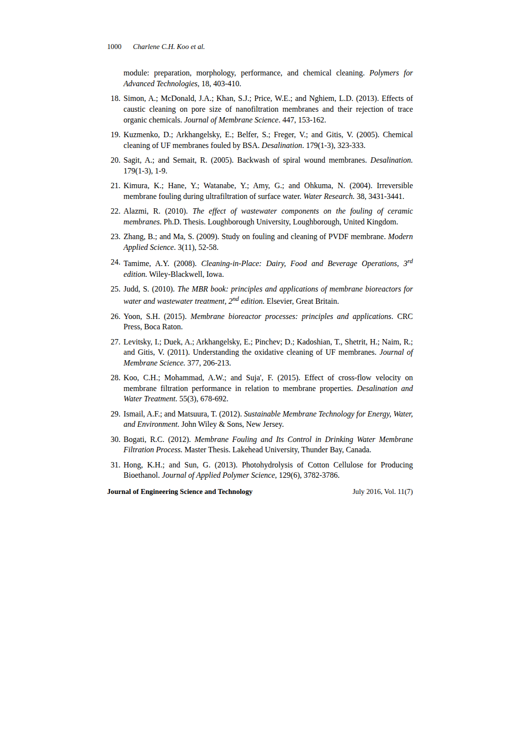1000 Charlene C.H. Koo et al.
module: preparation, morphology, performance, and chemical cleaning. Polymers for Advanced Technologies, 18, 403-410.
18. Simon, A.; McDonald, J.A.; Khan, S.J.; Price, W.E.; and Nghiem, L.D. (2013). Effects of caustic cleaning on pore size of nanofiltration membranes and their rejection of trace organic chemicals. Journal of Membrane Science. 447, 153-162.
19. Kuzmenko, D.; Arkhangelsky, E.; Belfer, S.; Freger, V.; and Gitis, V. (2005). Chemical cleaning of UF membranes fouled by BSA. Desalination. 179(1-3), 323-333.
20. Sagit, A.; and Semait, R. (2005). Backwash of spiral wound membranes. Desalination. 179(1-3), 1-9.
21. Kimura, K.; Hane, Y.; Watanabe, Y.; Amy, G.; and Ohkuma, N. (2004). Irreversible membrane fouling during ultrafiltration of surface water. Water Research. 38, 3431-3441.
22. Alazmi, R. (2010). The effect of wastewater components on the fouling of ceramic membranes. Ph.D. Thesis. Loughborough University, Loughborough, United Kingdom.
23. Zhang, B.; and Ma, S. (2009). Study on fouling and cleaning of PVDF membrane. Modern Applied Science. 3(11), 52-58.
24. Tamime, A.Y. (2008). Cleaning-in-Place: Dairy, Food and Beverage Operations, 3rd edition. Wiley-Blackwell, Iowa.
25. Judd, S. (2010). The MBR book: principles and applications of membrane bioreactors for water and wastewater treatment, 2nd edition. Elsevier, Great Britain.
26. Yoon, S.H. (2015). Membrane bioreactor processes: principles and applications. CRC Press, Boca Raton.
27. Levitsky, I.; Duek, A.; Arkhangelsky, E.; Pinchev; D.; Kadoshian, T., Shetrit, H.; Naim, R.; and Gitis, V. (2011). Understanding the oxidative cleaning of UF membranes. Journal of Membrane Science. 377, 206-213.
28. Koo, C.H.; Mohammad, A.W.; and Suja', F. (2015). Effect of cross-flow velocity on membrane filtration performance in relation to membrane properties. Desalination and Water Treatment. 55(3), 678-692.
29. Ismail, A.F.; and Matsuura, T. (2012). Sustainable Membrane Technology for Energy, Water, and Environment. John Wiley & Sons, New Jersey.
30. Bogati, R.C. (2012). Membrane Fouling and Its Control in Drinking Water Membrane Filtration Process. Master Thesis. Lakehead University, Thunder Bay, Canada.
31. Hong, K.H.; and Sun, G. (2013). Photohydrolysis of Cotton Cellulose for Producing Bioethanol. Journal of Applied Polymer Science, 129(6), 3782-3786.
Journal of Engineering Science and Technology July 2016, Vol. 11(7)